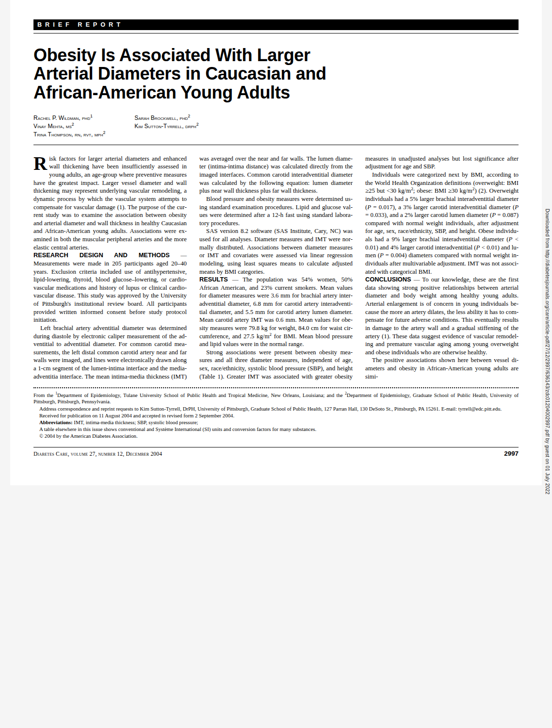Downloaded from http://diabetesjournals.org/care/article-pdf/27/12/2997/636143/zdc01204002997.pdf by guest on 01 July 2022
BRIEF REPORT
Obesity Is Associated With Larger
Arterial Diameters in Caucasian and
African-American Young Adults
Rachel P. Wildman, phd1
Vinay Mehta, ms2
Trina Thompson, rn, rvt, mph2
Sarah Brockwell, phd2
Kim Sutton-Tyrrell, drph2
Risk factors for larger arterial diameters and enhanced wall thickening have been insufficiently assessed in young adults, an age-group where preventive measures have the greatest impact. Larger vessel diameter and wall thickening may represent underlying vascular remodeling, a dynamic process by which the vascular system attempts to compensate for vascular damage (1). The purpose of the current study was to examine the association between obesity and arterial diameter and wall thickness in healthy Caucasian and African-American young adults. Associations were examined in both the muscular peripheral arteries and the more elastic central arteries.
RESEARCH DESIGN AND METHODS
— Measurements were made in 205 participants aged 20–40 years. Exclusion criteria included use of antihypertensive, lipid-lowering, thyroid, blood glucose–lowering, or cardiovascular medications and history of lupus or clinical cardiovascular disease. This study was approved by the University of Pittsburgh's institutional review board. All participants provided written informed consent before study protocol initiation.
Left brachial artery adventitial diameter was determined during diastole by electronic caliper measurement of the adventitial to adventitial diameter. For common carotid measurements, the left distal common carotid artery near and far walls were imaged, and lines were electronically drawn along a 1-cm segment of the lumen-intima interface and the media-adventitia interface. The mean intima-media thickness (IMT) was averaged over the near and far walls. The lumen diameter (intima-intima distance) was calculated directly from the imaged interfaces. Common carotid interadventitial diameter was calculated by the following equation: lumen diameter plus near wall thickness plus far wall thickness.
Blood pressure and obesity measures were determined using standard examination procedures. Lipid and glucose values were determined after a 12-h fast using standard laboratory procedures.
SAS version 8.2 software (SAS Institute, Cary, NC) was used for all analyses. Diameter measures and IMT were normally distributed. Associations between diameter measures or IMT and covariates were assessed via linear regression modeling, using least squares means to calculate adjusted means by BMI categories.
RESULTS
— The population was 54% women, 50% African American, and 23% current smokers. Mean values for diameter measures were 3.6 mm for brachial artery interadventitial diameter, 6.8 mm for carotid artery interadventitial diameter, and 5.5 mm for carotid artery lumen diameter. Mean carotid artery IMT was 0.6 mm. Mean values for obesity measures were 79.8 kg for weight, 84.0 cm for waist circumference, and 27.5 kg/m2 for BMI. Mean blood pressure and lipid values were in the normal range.
Strong associations were present between obesity measures and all three diameter measures, independent of age, sex, race/ethnicity, systolic blood pressure (SBP), and height (Table 1). Greater IMT was associated with greater obesity measures in unadjusted analyses but lost significance after adjustment for age and SBP.
Individuals were categorized next by BMI, according to the World Health Organization definitions (overweight: BMI ≥25 but <30 kg/m2; obese: BMI ≥30 kg/m2) (2). Overweight individuals had a 5% larger brachial interadventitial diameter (P = 0.017), a 3% larger carotid interadventitial diameter (P = 0.033), and a 2% larger carotid lumen diameter (P = 0.087) compared with normal weight individuals, after adjustment for age, sex, race/ethnicity, SBP, and height. Obese individuals had a 9% larger brachial interadventitial diameter (P < 0.01) and 4% larger carotid interadventitial (P < 0.01) and lumen (P = 0.004) diameters compared with normal weight individuals after multivariable adjustment. IMT was not associated with categorical BMI.
CONCLUSIONS
— To our knowledge, these are the first data showing strong positive relationships between arterial diameter and body weight among healthy young adults. Arterial enlargement is of concern in young individuals because the more an artery dilates, the less ability it has to compensate for future adverse conditions. This eventually results in damage to the artery wall and a gradual stiffening of the artery (1). These data suggest evidence of vascular remodeling and premature vascular aging among young overweight and obese individuals who are otherwise healthy.
The positive associations shown here between vessel diameters and obesity in African-American young adults are simi-
From the 1Department of Epidemiology, Tulane University School of Public Health and Tropical Medicine, New Orleans, Louisiana; and the 2Department of Epidemiology, Graduate School of Public Health, University of Pittsburgh, Pittsburgh, Pennsylvania.
Address correspondence and reprint requests to Kim Sutton-Tyrrell, DrPH, University of Pittsburgh, Graduate School of Public Health, 127 Parran Hall, 130 DeSoto St., Pittsburgh, PA 15261. E-mail: tyrrell@edc.pitt.edu.
Received for publication on 11 August 2004 and accepted in revised form 2 September 2004.
Abbreviations: IMT, intima-media thickness; SBP, systolic blood pressure;
A table elsewhere in this issue shows conventional and Système International (SI) units and conversion factors for many substances.
© 2004 by the American Diabetes Association.
Diabetes Care, volume 27, number 12, December 2004
2997